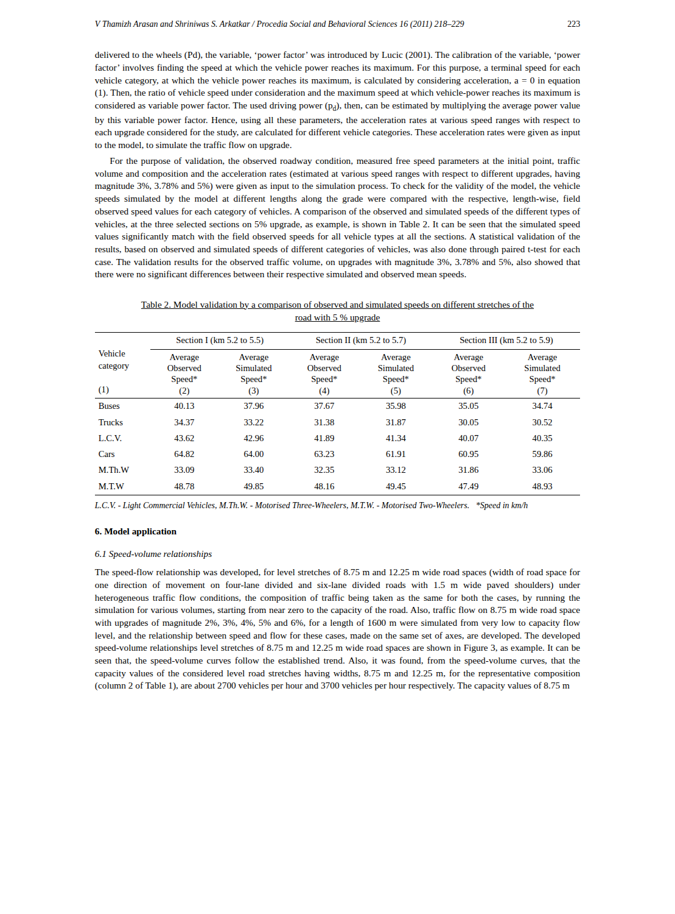V Thamizh Arasan and Shriniwas S. Arkatkar / Procedia Social and Behavioral Sciences 16 (2011) 218–229 223
delivered to the wheels (Pd), the variable, ‘power factor’ was introduced by Lucic (2001). The calibration of the variable, ‘power factor’ involves finding the speed at which the vehicle power reaches its maximum. For this purpose, a terminal speed for each vehicle category, at which the vehicle power reaches its maximum, is calculated by considering acceleration, a = 0 in equation (1). Then, the ratio of vehicle speed under consideration and the maximum speed at which vehicle-power reaches its maximum is considered as variable power factor. The used driving power (pd), then, can be estimated by multiplying the average power value by this variable power factor. Hence, using all these parameters, the acceleration rates at various speed ranges with respect to each upgrade considered for the study, are calculated for different vehicle categories. These acceleration rates were given as input to the model, to simulate the traffic flow on upgrade.
For the purpose of validation, the observed roadway condition, measured free speed parameters at the initial point, traffic volume and composition and the acceleration rates (estimated at various speed ranges with respect to different upgrades, having magnitude 3%, 3.78% and 5%) were given as input to the simulation process. To check for the validity of the model, the vehicle speeds simulated by the model at different lengths along the grade were compared with the respective, length-wise, field observed speed values for each category of vehicles. A comparison of the observed and simulated speeds of the different types of vehicles, at the three selected sections on 5% upgrade, as example, is shown in Table 2. It can be seen that the simulated speed values significantly match with the field observed speeds for all vehicle types at all the sections. A statistical validation of the results, based on observed and simulated speeds of different categories of vehicles, was also done through paired t-test for each case. The validation results for the observed traffic volume, on upgrades with magnitude 3%, 3.78% and 5%, also showed that there were no significant differences between their respective simulated and observed mean speeds.
Table 2. Model validation by a comparison of observed and simulated speeds on different stretches of the road with 5 % upgrade
| Vehicle category (1) | Section I (km 5.2 to 5.5) | Section II (km 5.2 to 5.7) | Section III (km 5.2 to 5.9) |
| --- | --- | --- | --- |
| Average Observed Speed* (2) | Average Simulated Speed* (3) | Average Observed Speed* (4) | Average Simulated Speed* (5) | Average Observed Speed* (6) | Average Simulated Speed* (7) |
| Buses | 40.13 | 37.96 | 37.67 | 35.98 | 35.05 | 34.74 |
| Trucks | 34.37 | 33.22 | 31.38 | 31.87 | 30.05 | 30.52 |
| L.C.V. | 43.62 | 42.96 | 41.89 | 41.34 | 40.07 | 40.35 |
| Cars | 64.82 | 64.00 | 63.23 | 61.91 | 60.95 | 59.86 |
| M.Th.W | 33.09 | 33.40 | 32.35 | 33.12 | 31.86 | 33.06 |
| M.T.W | 48.78 | 49.85 | 48.16 | 49.45 | 47.49 | 48.93 |
L.C.V. - Light Commercial Vehicles, M.Th.W. - Motorised Three-Wheelers, M.T.W. - Motorised Two-Wheelers. *Speed in km/h
6. Model application
6.1 Speed-volume relationships
The speed-flow relationship was developed, for level stretches of 8.75 m and 12.25 m wide road spaces (width of road space for one direction of movement on four-lane divided and six-lane divided roads with 1.5 m wide paved shoulders) under heterogeneous traffic flow conditions, the composition of traffic being taken as the same for both the cases, by running the simulation for various volumes, starting from near zero to the capacity of the road. Also, traffic flow on 8.75 m wide road space with upgrades of magnitude 2%, 3%, 4%, 5% and 6%, for a length of 1600 m were simulated from very low to capacity flow level, and the relationship between speed and flow for these cases, made on the same set of axes, are developed. The developed speed-volume relationships level stretches of 8.75 m and 12.25 m wide road spaces are shown in Figure 3, as example. It can be seen that, the speed-volume curves follow the established trend. Also, it was found, from the speed-volume curves, that the capacity values of the considered level road stretches having widths, 8.75 m and 12.25 m, for the representative composition (column 2 of Table 1), are about 2700 vehicles per hour and 3700 vehicles per hour respectively. The capacity values of 8.75 m